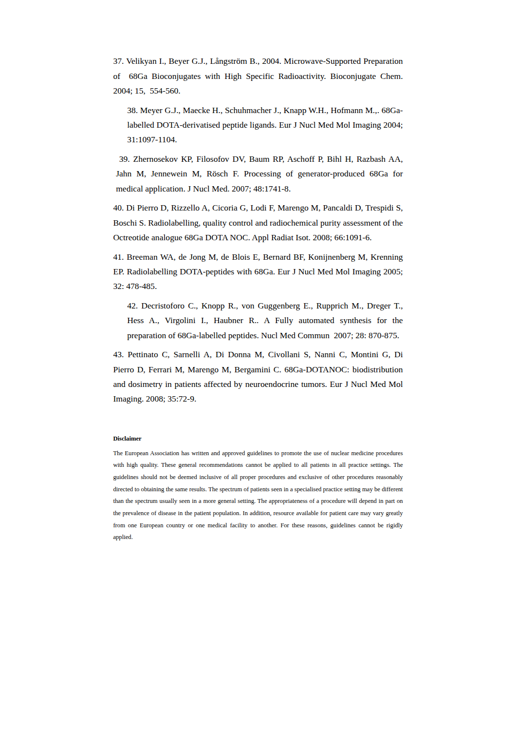37. Velikyan I., Beyer G.J., Långström B., 2004. Microwave-Supported Preparation of 68Ga Bioconjugates with High Specific Radioactivity. Bioconjugate Chem. 2004; 15, 554-560.
38. Meyer G.J., Maecke H., Schuhmacher J., Knapp W.H., Hofmann M.,. 68Ga-labelled DOTA-derivatised peptide ligands. Eur J Nucl Med Mol Imaging 2004; 31:1097-1104.
39. Zhernosekov KP, Filosofov DV, Baum RP, Aschoff P, Bihl H, Razbash AA, Jahn M, Jennewein M, Rösch F. Processing of generator-produced 68Ga for medical application. J Nucl Med. 2007; 48:1741-8.
40. Di Pierro D, Rizzello A, Cicoria G, Lodi F, Marengo M, Pancaldi D, Trespidi S, Boschi S. Radiolabelling, quality control and radiochemical purity assessment of the Octreotide analogue 68Ga DOTA NOC. Appl Radiat Isot. 2008; 66:1091-6.
41. Breeman WA, de Jong M, de Blois E, Bernard BF, Konijnenberg M, Krenning EP. Radiolabelling DOTA-peptides with 68Ga. Eur J Nucl Med Mol Imaging 2005; 32: 478-485.
42. Decristoforo C., Knopp R., von Guggenberg E., Rupprich M., Dreger T., Hess A., Virgolini I., Haubner R.. A Fully automated synthesis for the preparation of 68Ga-labelled peptides. Nucl Med Commun 2007; 28: 870-875.
43. Pettinato C, Sarnelli A, Di Donna M, Civollani S, Nanni C, Montini G, Di Pierro D, Ferrari M, Marengo M, Bergamini C. 68Ga-DOTANOC: biodistribution and dosimetry in patients affected by neuroendocrine tumors. Eur J Nucl Med Mol Imaging. 2008; 35:72-9.
Disclaimer
The European Association has written and approved guidelines to promote the use of nuclear medicine procedures with high quality. These general recommendations cannot be applied to all patients in all practice settings. The guidelines should not be deemed inclusive of all proper procedures and exclusive of other procedures reasonably directed to obtaining the same results. The spectrum of patients seen in a specialised practice setting may be different than the spectrum usually seen in a more general setting. The appropriateness of a procedure will depend in part on the prevalence of disease in the patient population. In addition, resource available for patient care may vary greatly from one European country or one medical facility to another. For these reasons, guidelines cannot be rigidly applied.